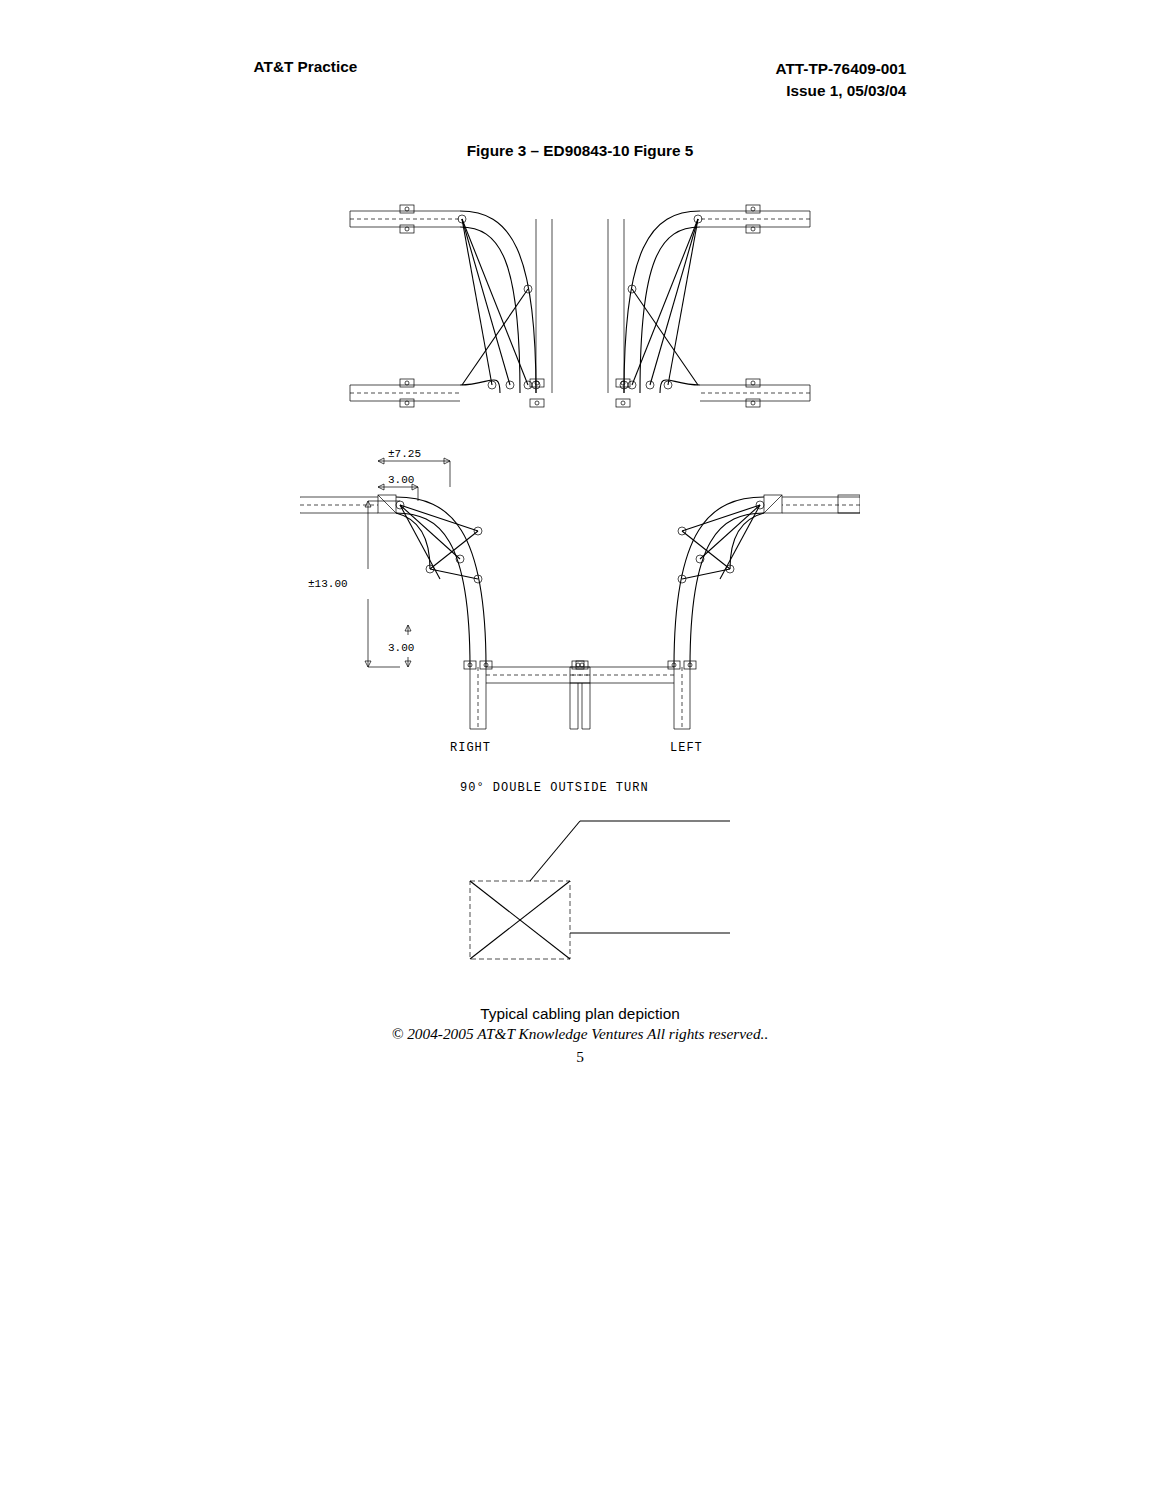AT&T Practice
ATT-TP-76409-001
Issue 1, 05/03/04
Figure 3 – ED90843-10 Figure 5
±7.25 3.00 ±13.00 3.00 RIGHT LEFT 90° DOUBLE OUTSIDE TURN
Typical cabling plan depiction
© 2004-2005 AT&T Knowledge Ventures All rights reserved..
5